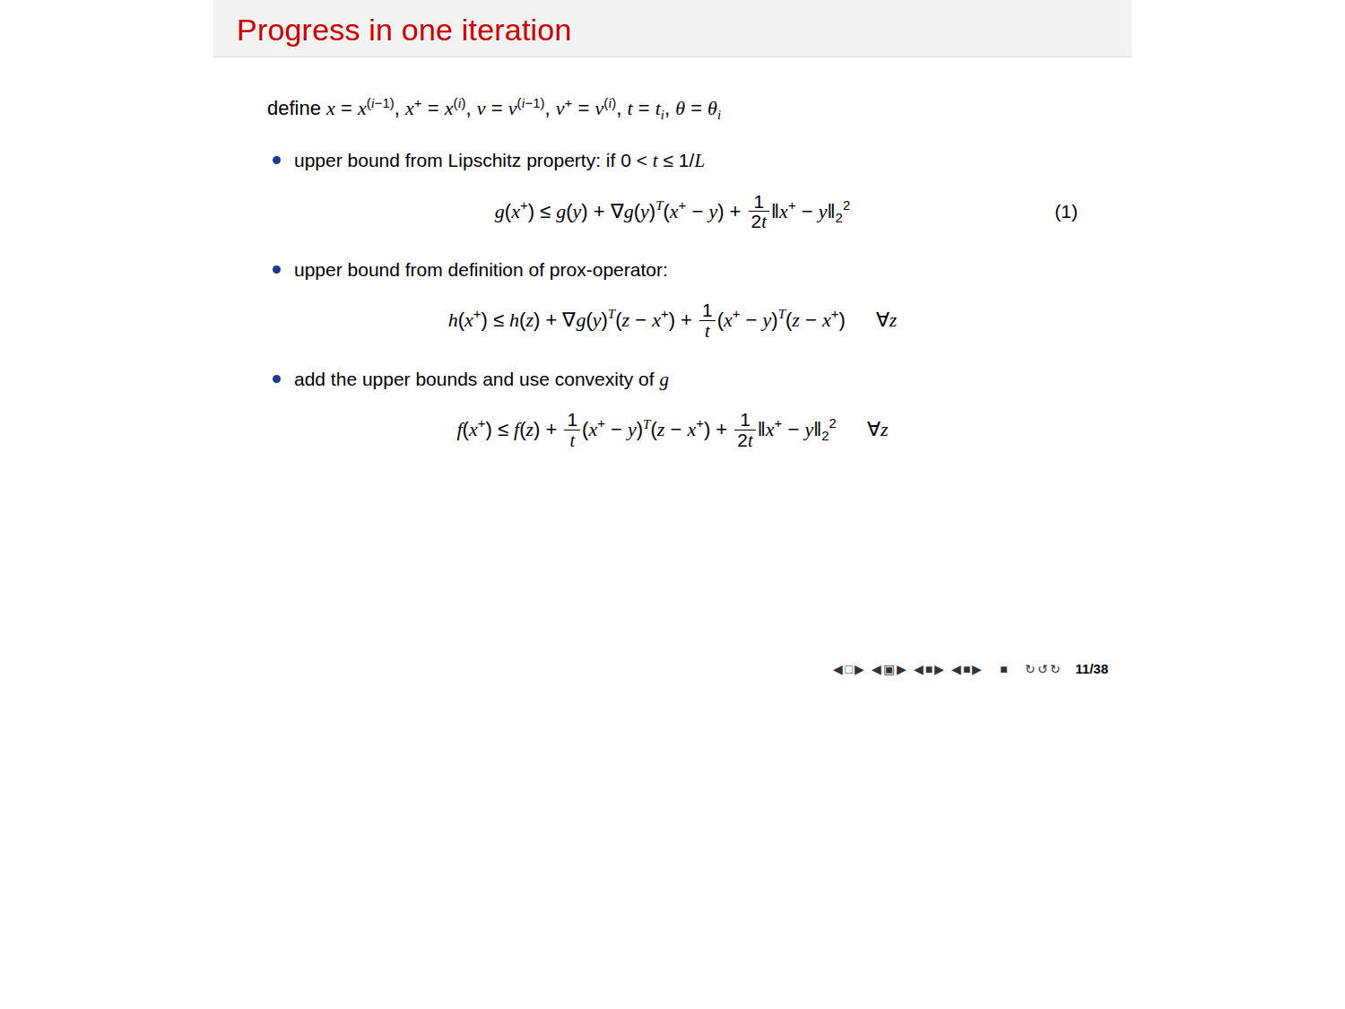Progress in one iteration
define x = x(i−1), x+ = x(i), v = v(i−1), v+ = v(i), t = ti, θ = θi
upper bound from Lipschitz property: if 0 < t ≤ 1/L
g(x+) ≤ g(y) + ∇g(y)T(x+ − y) + 12t‖x+ − y‖22 (1)
upper bound from definition of prox-operator:
h(x+) ≤ h(z) + ∇g(y)T(z − x+) + 1 t(x+ − y)T(z − x+)∀z
add the upper bounds and use convexity of g
f(x+) ≤ f(z) + 1 t(x+ − y)T(z − x+) + 12t‖x+ − y‖22∀z
◀□▶ ◀▣▶ ◀■▶ ◀■▶ ■ ↻↺↻ 11/38